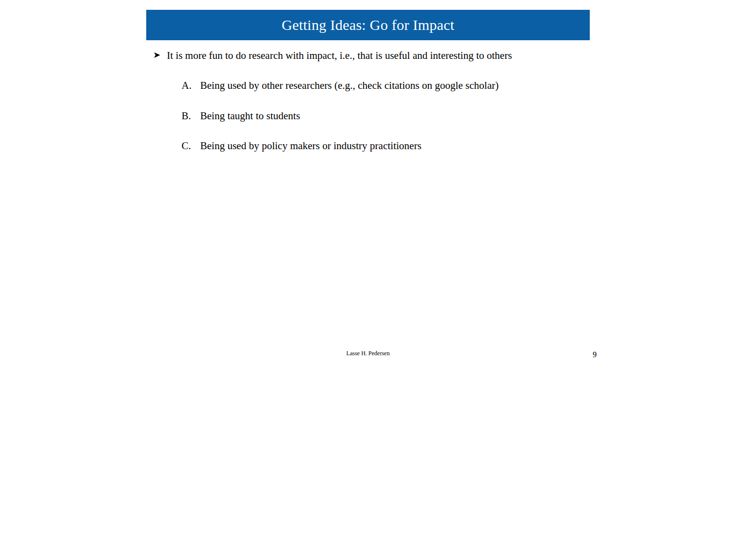Getting Ideas: Go for Impact
➤
It is more fun to do research with impact, i.e., that is useful and interesting to others
A. Being used by other researchers (e.g., check citations on google scholar)
B. Being taught to students
C. Being used by policy makers or industry practitioners
Lasse H. Pedersen
9